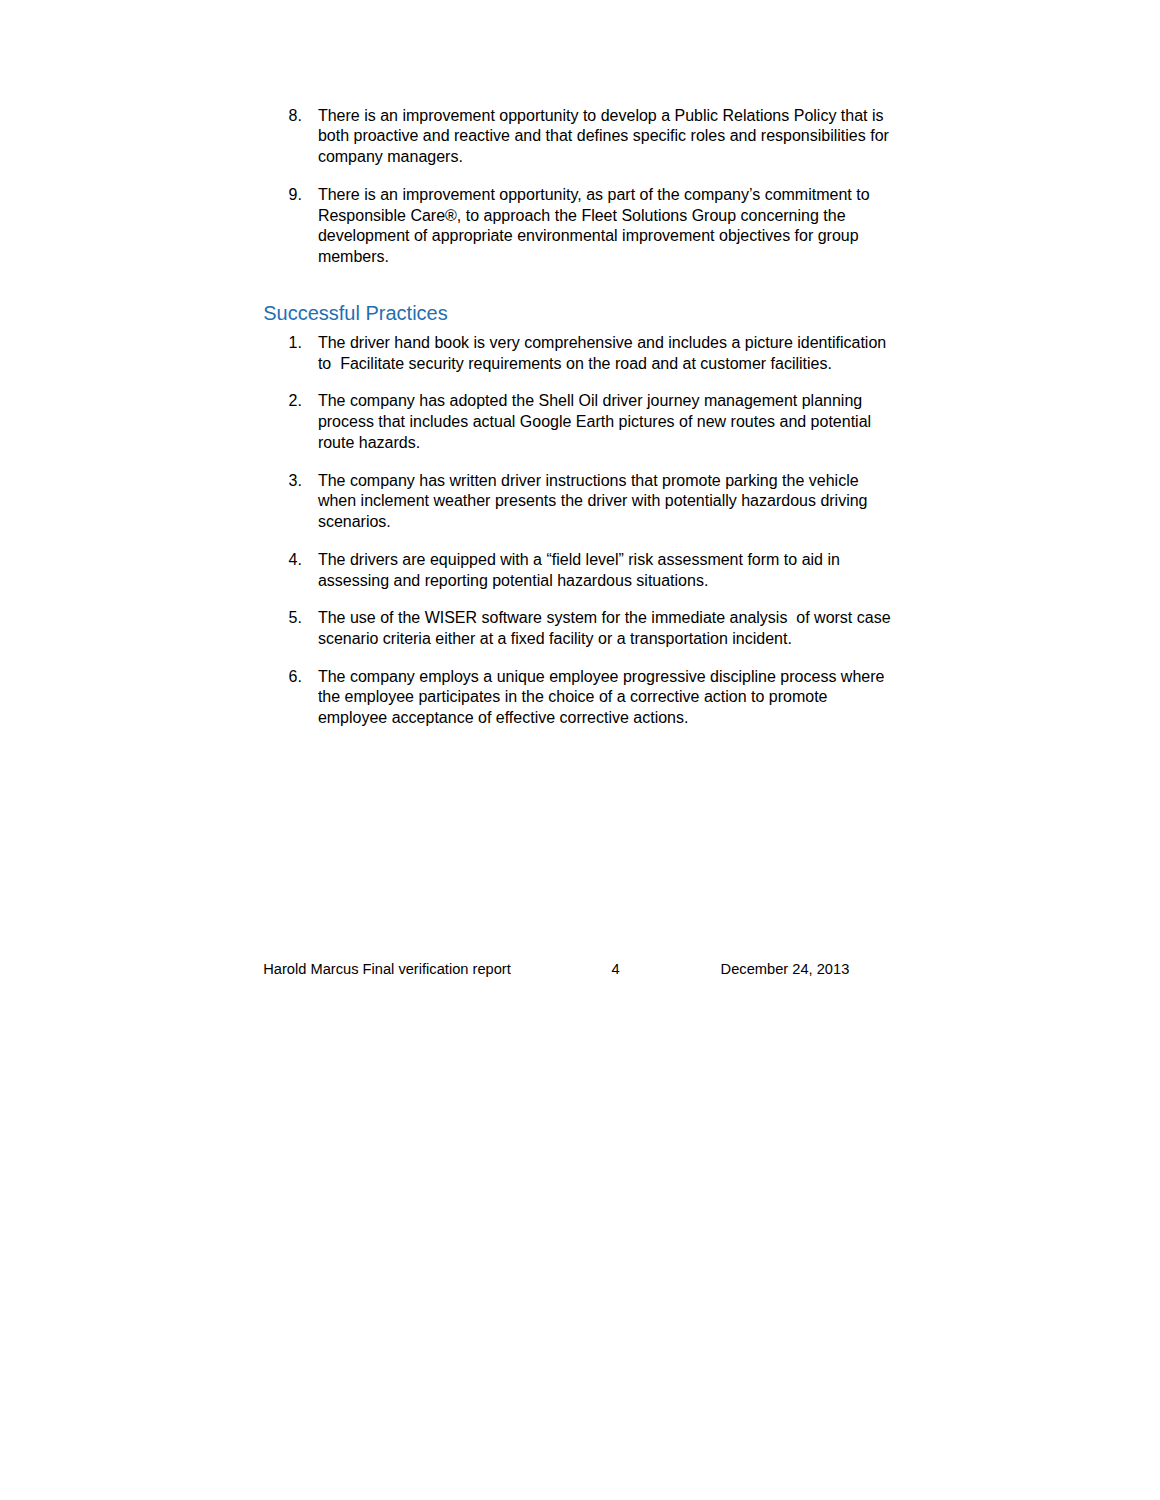There is an improvement opportunity to develop a Public Relations Policy that is both proactive and reactive and that defines specific roles and responsibilities for company managers.
There is an improvement opportunity, as part of the company’s commitment to Responsible Care®, to approach the Fleet Solutions Group concerning the development of appropriate environmental improvement objectives for group members.
Successful Practices
The driver hand book is very comprehensive and includes a picture identification to Facilitate security requirements on the road and at customer facilities.
The company has adopted the Shell Oil driver journey management planning process that includes actual Google Earth pictures of new routes and potential route hazards.
The company has written driver instructions that promote parking the vehicle when inclement weather presents the driver with potentially hazardous driving scenarios.
The drivers are equipped with a “field level” risk assessment form to aid in assessing and reporting potential hazardous situations.
The use of the WISER software system for the immediate analysis of worst case scenario criteria either at a fixed facility or a transportation incident.
The company employs a unique employee progressive discipline process where the employee participates in the choice of a corrective action to promote employee acceptance of effective corrective actions.
Harold Marcus Final verification report 4 December 24, 2013